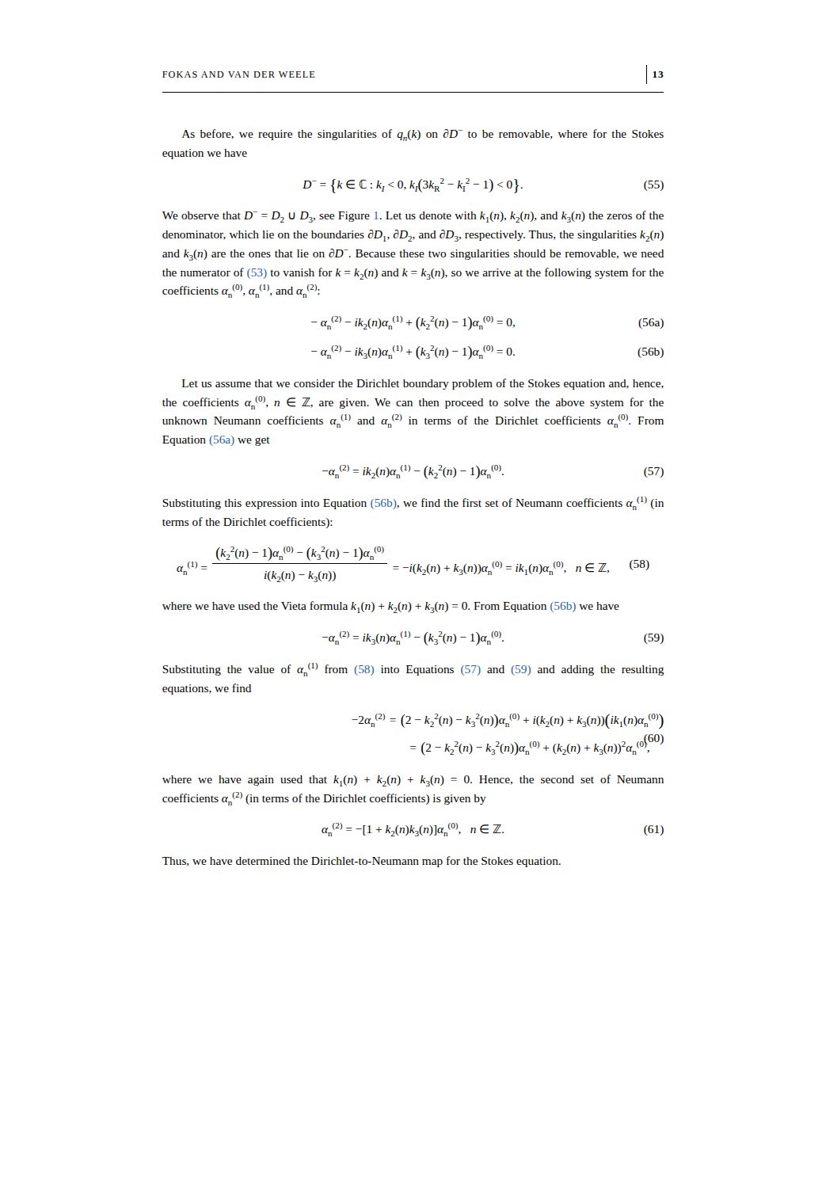Fokas and van der Weele 13
As before, we require the singularities of qn(k) on ∂D− to be removable, where for the Stokes equation we have
D− = {k ∈ ℂ : kI < 0, kI(3kR2 − kI2 − 1) < 0}.
(55)
We observe that D− = D2 ∪ D3, see Figure 1. Let us denote with k1(n), k2(n), and k3(n) the zeros of the denominator, which lie on the boundaries ∂D1, ∂D2, and ∂D3, respectively. Thus, the singularities k2(n) and k3(n) are the ones that lie on ∂D−. Because these two singularities should be removable, we need the numerator of (53) to vanish for k = k2(n) and k = k3(n), so we arrive at the following system for the coefficients αn(0), αn(1), and αn(2):
− αn(2) − ik2(n)αn(1) + (k22(n) − 1) αn(0) = 0,
(56a)
− αn(2) − ik3(n)αn(1) + (k32(n) − 1) αn(0) = 0.
(56b)
Let us assume that we consider the Dirichlet boundary problem of the Stokes equation and, hence, the coefficients αn(0), n ∈ ℤ, are given. We can then proceed to solve the above system for the unknown Neumann coefficients αn(1) and αn(2) in terms of the Dirichlet coefficients αn(0). From Equation (56a) we get
−αn(2) = ik2(n)αn(1) − (k22(n) − 1) αn(0).
(57)
Substituting this expression into Equation (56b), we find the first set of Neumann coefficients αn(1) (in terms of the Dirichlet coefficients):
αn(1) = (k22(n) − 1) αn(0) − (k32(n) − 1) αn(0) i(k2(n) − k3(n)) = −i(k2(n) + k3(n))αn(0) = ik1(n)αn(0), n ∈ ℤ,
(58)
where we have used the Vieta formula k1(n) + k2(n) + k3(n) = 0. From Equation (56b) we have
−αn(2) = ik3(n)αn(1) − (k32(n) − 1) αn(0).
(59)
Substituting the value of αn(1) from (58) into Equations (57) and (59) and adding the resulting equations, we find
−2αn(2) = (2 − k22(n) − k32(n)) αn(0) + i(k2(n) + k3(n))(ik1(n)αn(0))
= (2 − k22(n) − k32(n)) αn(0) + (k2(n) + k3(n))2αn(0),
(60)
where we have again used that k1(n) + k2(n) + k3(n) = 0. Hence, the second set of Neumann coefficients αn(2) (in terms of the Dirichlet coefficients) is given by
αn(2) = −[1 + k2(n)k3(n)]αn(0), n ∈ ℤ.
(61)
Thus, we have determined the Dirichlet-to-Neumann map for the Stokes equation.